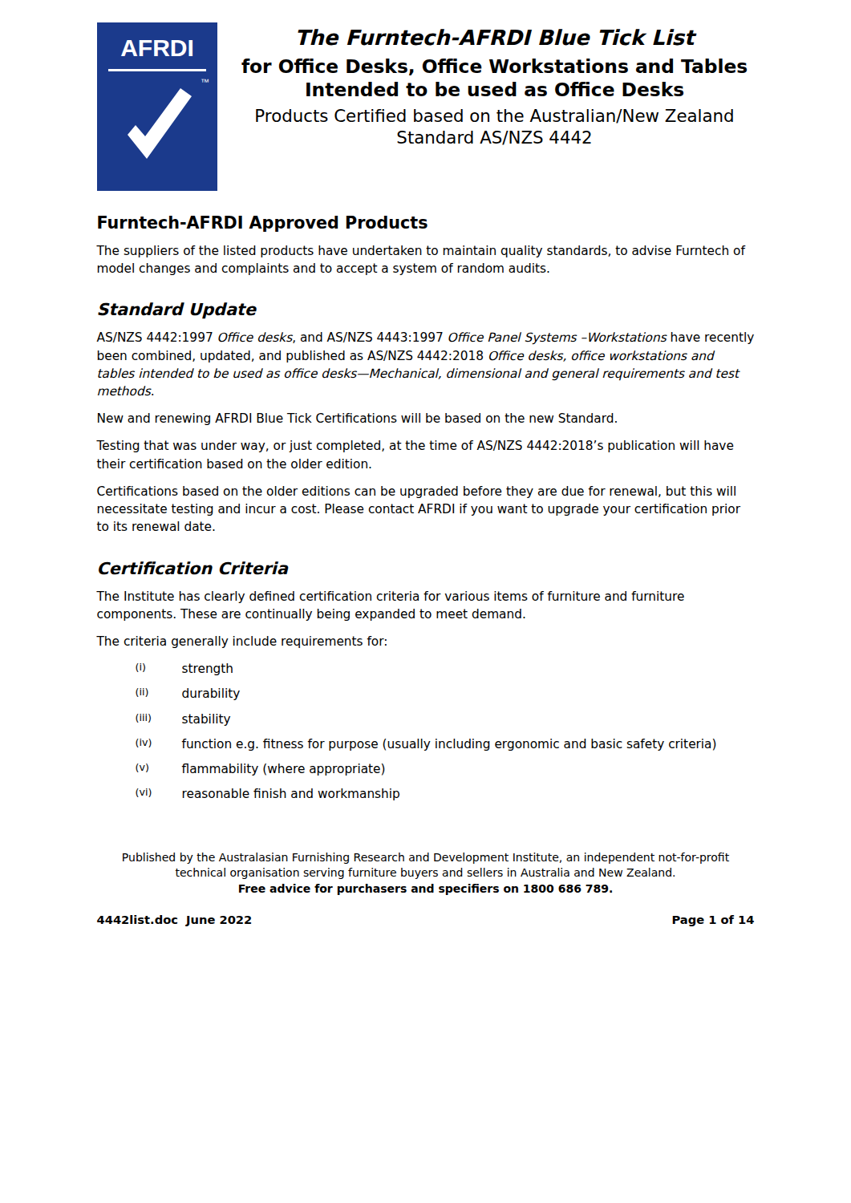AFRDI ™
The Furntech-AFRDI Blue Tick List
for Office Desks, Office Workstations and Tables Intended to be used as Office Desks
Products Certified based on the Australian/New Zealand Standard AS/NZS 4442
Furntech-AFRDI Approved Products
The suppliers of the listed products have undertaken to maintain quality standards, to advise Furntech of model changes and complaints and to accept a system of random audits.
Standard Update
AS/NZS 4442:1997 Office desks, and AS/NZS 4443:1997 Office Panel Systems –Workstations have recently been combined, updated, and published as AS/NZS 4442:2018 Office desks, office workstations and tables intended to be used as office desks—Mechanical, dimensional and general requirements and test methods.
New and renewing AFRDI Blue Tick Certifications will be based on the new Standard.
Testing that was under way, or just completed, at the time of AS/NZS 4442:2018’s publication will have their certification based on the older edition.
Certifications based on the older editions can be upgraded before they are due for renewal, but this will necessitate testing and incur a cost. Please contact AFRDI if you want to upgrade your certification prior to its renewal date.
Certification Criteria
The Institute has clearly defined certification criteria for various items of furniture and furniture components. These are continually being expanded to meet demand.
The criteria generally include requirements for:
(i) strength
(ii) durability
(iii) stability
(iv) function e.g. fitness for purpose (usually including ergonomic and basic safety criteria)
(v) flammability (where appropriate)
(vi) reasonable finish and workmanship
Published by the Australasian Furnishing Research and Development Institute, an independent not-for-profit technical organisation serving furniture buyers and sellers in Australia and New Zealand.
Free advice for purchasers and specifiers on 1800 686 789.
4442list.doc June 2022 Page 1 of 14